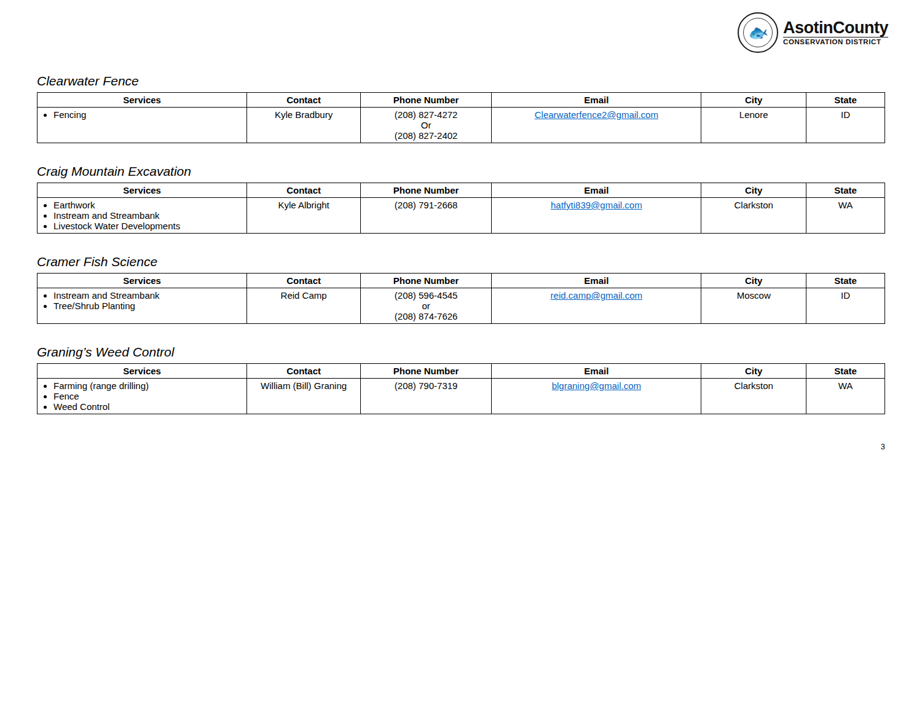🐟
AsotinCounty
CONSERVATION DISTRICT
Clearwater Fence
| Services | Contact | Phone Number | Email | City | State |
| --- | --- | --- | --- | --- | --- |
| Fencing | Kyle Bradbury | (208) 827-4272 Or (208) 827-2402 | Clearwaterfence2@gmail.com | Lenore | ID |
Craig Mountain Excavation
| Services | Contact | Phone Number | Email | City | State |
| --- | --- | --- | --- | --- | --- |
| Earthwork Instream and Streambank Livestock Water Developments | Kyle Albright | (208) 791-2668 | hatfyti839@gmail.com | Clarkston | WA |
Cramer Fish Science
| Services | Contact | Phone Number | Email | City | State |
| --- | --- | --- | --- | --- | --- |
| Instream and Streambank Tree/Shrub Planting | Reid Camp | (208) 596-4545 or (208) 874-7626 | reid.camp@gmail.com | Moscow | ID |
Graning’s Weed Control
| Services | Contact | Phone Number | Email | City | State |
| --- | --- | --- | --- | --- | --- |
| Farming (range drilling) Fence Weed Control | William (Bill) Graning | (208) 790-7319 | blgraning@gmail.com | Clarkston | WA |
3